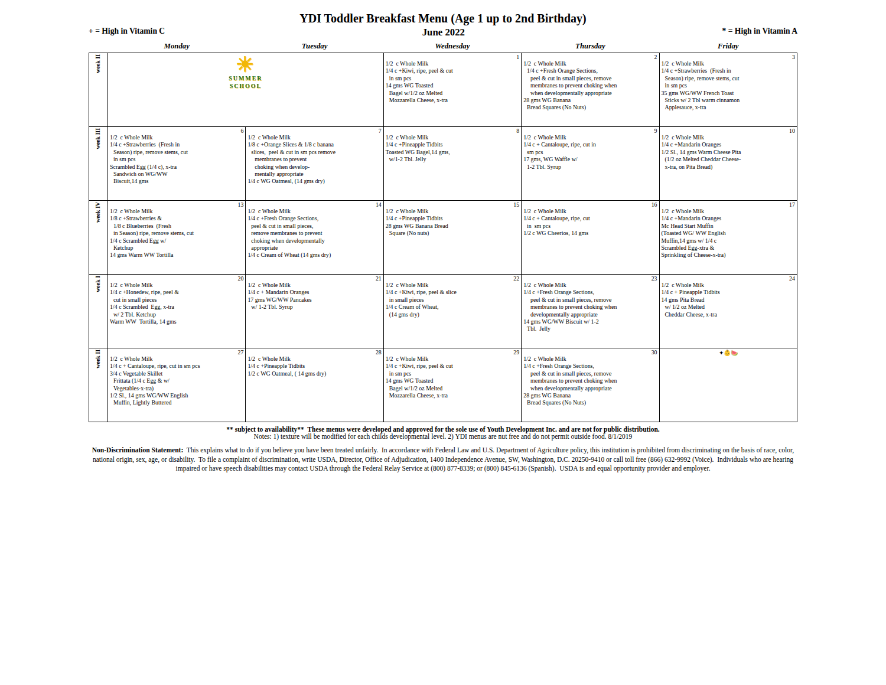YDI Toddler Breakfast Menu (Age 1 up to 2nd Birthday)
+ = High in Vitamin C
June 2022
* = High in Vitamin A
| | Monday | Tuesday | Wednesday | Thursday | Friday |
| --- | --- | --- | --- | --- | --- |
| week II | ☀ SUMMER SCHOOL | 1 1/2 c Whole Milk 1/4 c +Kiwi, ripe, peel & cut in sm pcs 14 gms WG Toasted Bagel w/1/2 oz Melted Mozzarella Cheese, x-tra | 2 1/2 c Whole Milk 1/4 c +Fresh Orange Sections, peel & cut in small pieces, remove membranes to prevent choking when when developmentally appropriate 28 gms WG Banana Bread Squares (No Nuts) | 3 1/2 c Whole Milk 1/4 c +Strawberries (Fresh in Season) ripe, remove stems, cut in sm pcs 35 gms WG/WW French Toast Sticks w/ 2 Tbl warm cinnamon Applesauce, x-tra |
| week III | 6 1/2 c Whole Milk 1/4 c +Strawberries (Fresh in Season) ripe, remove stems, cut in sm pcs Scrambled Egg (1/4 c), x-tra Sandwich on WG/WW Biscuit,14 gms | 7 1/2 c Whole Milk 1/8 c +Orange Slices & 1/8 c banana slices, peel & cut in sm pcs remove membranes to prevent choking when develop- mentally appropriate 1/4 c WG Oatmeal, (14 gms dry) | 8 1/2 c Whole Milk 1/4 c +Pineapple Tidbits Toasted WG Bagel,14 gms, w/1-2 Tbl. Jelly | 9 1/2 c Whole Milk 1/4 c + Cantaloupe, ripe, cut in sm pcs 17 gms, WG Waffle w/ 1-2 Tbl. Syrup | 10 1/2 c Whole Milk 1/4 c +Mandarin Oranges 1/2 Sl., 14 gms Warm Cheese Pita (1/2 oz Melted Cheddar Cheese- x-tra, on Pita Bread) |
| week IV | 13 1/2 c Whole Milk 1/8 c +Strawberries & 1/8 c Blueberries (Fresh in Season) ripe, remove stems, cut 1/4 c Scrambled Egg w/ Ketchup 14 gms Warm WW Tortilla | 14 1/2 c Whole Milk 1/4 c +Fresh Orange Sections, peel & cut in small pieces, remove membranes to prevent choking when developmentally appropriate 1/4 c Cream of Wheat (14 gms dry) | 15 1/2 c Whole Milk 1/4 c +Pineapple Tidbits 28 gms WG Banana Bread Square (No nuts) | 16 1/2 c Whole Milk 1/4 c + Cantaloupe, ripe, cut in sm pcs 1/2 c WG Cheerios, 14 gms | 17 1/2 c Whole Milk 1/4 c +Mandarin Oranges Mc Head Start Muffin (Toasted WG/ WW English Muffin,14 gms w/ 1/4 c Scrambled Egg-xtra & Sprinkling of Cheese-x-tra) |
| week I | 20 1/2 c Whole Milk 1/4 c +Honedew, ripe, peel & cut in small pieces 1/4 c Scrambled Egg, x-tra w/ 2 Tbl. Ketchup Warm WW Tortilla, 14 gms | 21 1/2 c Whole Milk 1/4 c + Mandarin Oranges 17 gms WG/WW Pancakes w/ 1-2 Tbl. Syrup | 22 1/2 c Whole Milk 1/4 c +Kiwi, ripe, peel & slice in small pieces 1/4 c Cream of Wheat, (14 gms dry) | 23 1/2 c Whole Milk 1/4 c +Fresh Orange Sections, peel & cut in small pieces, remove membranes to prevent choking when developmentally appropriate 14 gms WG/WW Biscuit w/ 1-2 Tbl. Jelly | 24 1/2 c Whole Milk 1/4 c + Pineapple Tidbits 14 gms Pita Bread w/ 1/2 oz Melted Cheddar Cheese, x-tra |
| week II | 27 1/2 c Whole Milk 1/4 c + Cantaloupe, ripe, cut in sm pcs 3/4 c Vegetable Skillet Frittata (1/4 c Egg & w/ Vegetables-x-tra) 1/2 Sl., 14 gms WG/WW English Muffin, Lightly Buttered | 28 1/2 c Whole Milk 1/4 c +Pineapple Tidbits 1/2 c WG Oatmeal, ( 14 gms dry) | 29 1/2 c Whole Milk 1/4 c +Kiwi, ripe, peel & cut in sm pcs 14 gms WG Toasted Bagel w/1/2 oz Melted Mozzarella Cheese, x-tra | 30 1/2 c Whole Milk 1/4 c +Fresh Orange Sections, peel & cut in small pieces, remove membranes to prevent choking when when developmentally appropriate 28 gms WG Banana Bread Squares (No Nuts) | ✦👶🍉 |
** subject to availability** These menus were developed and approved for the sole use of Youth Development Inc. and are not for public distribution.
Notes: 1) texture will be modified for each childs developmental level. 2) YDI menus are nut free and do not permit outside food. 8/1/2019
Non-Discrimination Statement: This explains what to do if you believe you have been treated unfairly. In accordance with Federal Law and U.S. Department of Agriculture policy, this institution is prohibited from discriminating on the basis of race, color, national origin, sex, age, or disability. To file a complaint of discrimination, write USDA, Director, Office of Adjudication, 1400 Independence Avenue, SW, Washington, D.C. 20250-9410 or call toll free (866) 632-9992 (Voice). Individuals who are hearing impaired or have speech disabilities may contact USDA through the Federal Relay Service at (800) 877-8339; or (800) 845-6136 (Spanish). USDA is and equal opportunity provider and employer.